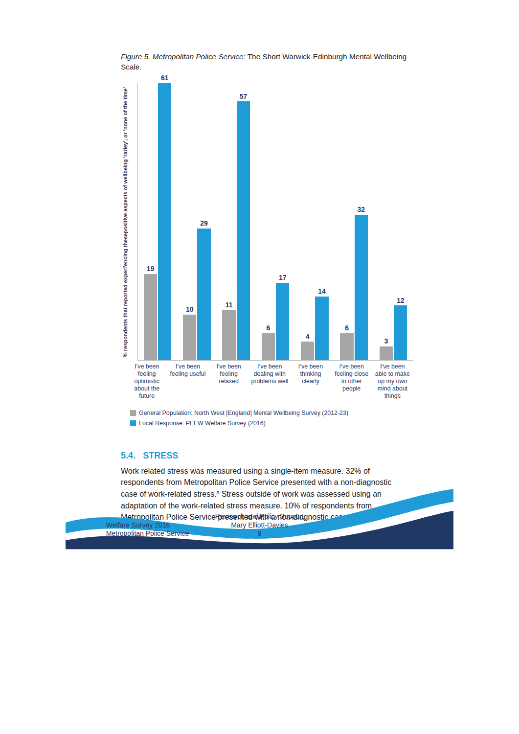Figure 5. Metropolitan Police Service: The Short Warwick-Edinburgh Mental Wellbeing Scale.
% respondents that reported experi'encing thesepositive aspects of wellbeing 'rarley', or 'none of the time'
19
61
10
29
11
57
6
17
4
14
6
32
3
12
I’ve been feeling optimistic about the future
I’ve been feeling useful
I’ve been feeling relaxed
I’ve been dealing with problems well
I’ve been thinking clearly
I’ve been feeling close to other people
I’ve been able to make up my own mind about things
General Population: North West [England] Mental Wellbeing Survey (2012-23)
Local Response: PFEW Welfare Survey (2016)
5.4. STRESS
Work related stress was measured using a single-item measure. 32% of respondents from Metropolitan Police Service presented with a non-diagnostic case of work-related stress.x Stress outside of work was assessed using an adaptation of the work-related stress measure. 10% of respondents from Metropolitan Police Service presented with a non-diagnostic case of stress outside of work.
Welfare Survey 2016
Metropolitan Police Service
Research and Policy Support
Mary Elliott-Davies
9
R089/2016